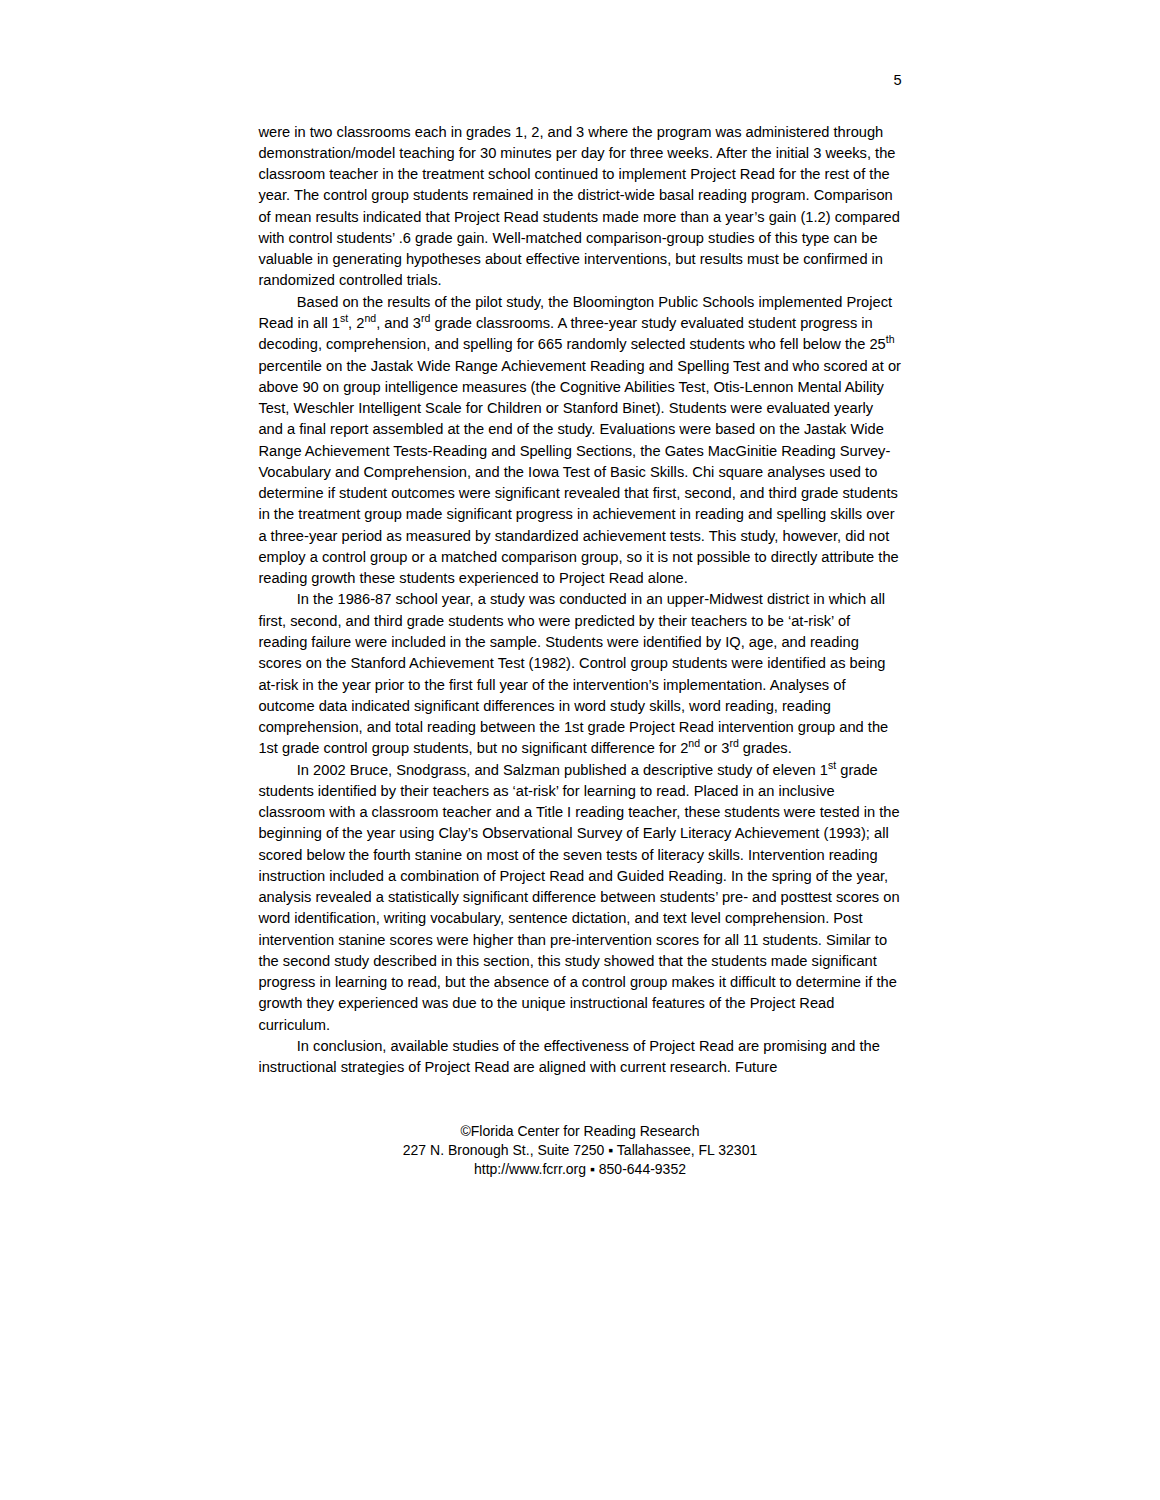5
were in two classrooms each in grades 1, 2, and 3 where the program was administered through demonstration/model teaching for 30 minutes per day for three weeks. After the initial 3 weeks, the classroom teacher in the treatment school continued to implement Project Read for the rest of the year. The control group students remained in the district-wide basal reading program. Comparison of mean results indicated that Project Read students made more than a year’s gain (1.2) compared with control students’ .6 grade gain. Well-matched comparison-group studies of this type can be valuable in generating hypotheses about effective interventions, but results must be confirmed in randomized controlled trials.
Based on the results of the pilot study, the Bloomington Public Schools implemented Project Read in all 1st, 2nd, and 3rd grade classrooms. A three-year study evaluated student progress in decoding, comprehension, and spelling for 665 randomly selected students who fell below the 25th percentile on the Jastak Wide Range Achievement Reading and Spelling Test and who scored at or above 90 on group intelligence measures (the Cognitive Abilities Test, Otis-Lennon Mental Ability Test, Weschler Intelligent Scale for Children or Stanford Binet). Students were evaluated yearly and a final report assembled at the end of the study. Evaluations were based on the Jastak Wide Range Achievement Tests-Reading and Spelling Sections, the Gates MacGinitie Reading Survey-Vocabulary and Comprehension, and the Iowa Test of Basic Skills. Chi square analyses used to determine if student outcomes were significant revealed that first, second, and third grade students in the treatment group made significant progress in achievement in reading and spelling skills over a three-year period as measured by standardized achievement tests. This study, however, did not employ a control group or a matched comparison group, so it is not possible to directly attribute the reading growth these students experienced to Project Read alone.
In the 1986-87 school year, a study was conducted in an upper-Midwest district in which all first, second, and third grade students who were predicted by their teachers to be ‘at-risk’ of reading failure were included in the sample. Students were identified by IQ, age, and reading scores on the Stanford Achievement Test (1982). Control group students were identified as being at-risk in the year prior to the first full year of the intervention’s implementation. Analyses of outcome data indicated significant differences in word study skills, word reading, reading comprehension, and total reading between the 1st grade Project Read intervention group and the 1st grade control group students, but no significant difference for 2nd or 3rd grades.
In 2002 Bruce, Snodgrass, and Salzman published a descriptive study of eleven 1st grade students identified by their teachers as ‘at-risk’ for learning to read. Placed in an inclusive classroom with a classroom teacher and a Title I reading teacher, these students were tested in the beginning of the year using Clay’s Observational Survey of Early Literacy Achievement (1993); all scored below the fourth stanine on most of the seven tests of literacy skills. Intervention reading instruction included a combination of Project Read and Guided Reading. In the spring of the year, analysis revealed a statistically significant difference between students’ pre- and posttest scores on word identification, writing vocabulary, sentence dictation, and text level comprehension. Post intervention stanine scores were higher than pre-intervention scores for all 11 students. Similar to the second study described in this section, this study showed that the students made significant progress in learning to read, but the absence of a control group makes it difficult to determine if the growth they experienced was due to the unique instructional features of the Project Read curriculum.
In conclusion, available studies of the effectiveness of Project Read are promising and the instructional strategies of Project Read are aligned with current research. Future
©Florida Center for Reading Research
227 N. Bronough St., Suite 7250 ▪ Tallahassee, FL 32301
http://www.fcrr.org ▪ 850-644-9352